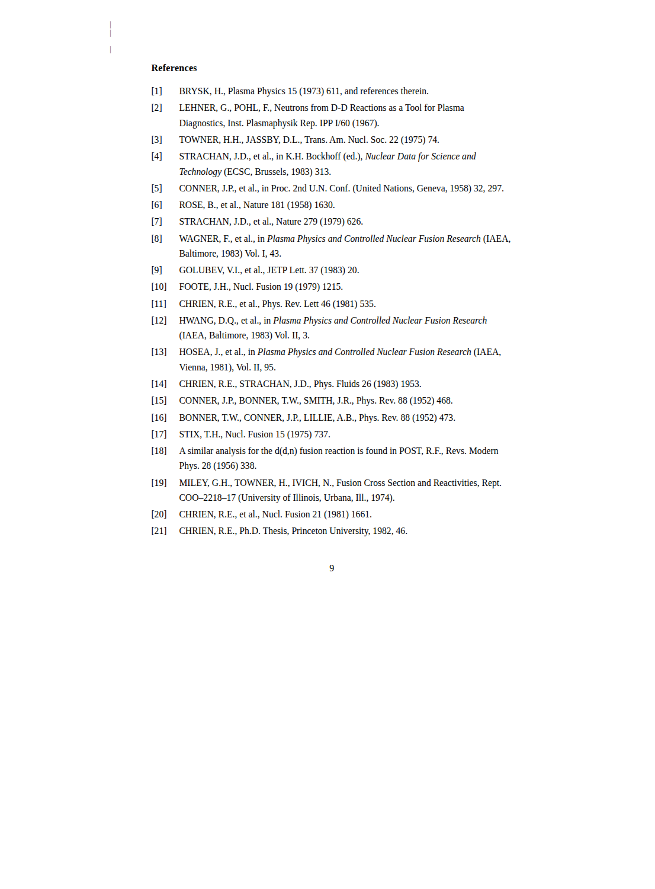| | |
References
[1] BRYSK, H., Plasma Physics 15 (1973) 611, and references therein.
[2] LEHNER, G., POHL, F., Neutrons from D-D Reactions as a Tool for Plasma Diagnostics, Inst. Plasmaphysik Rep. IPP I/60 (1967).
[3] TOWNER, H.H., JASSBY, D.L., Trans. Am. Nucl. Soc. 22 (1975) 74.
[4] STRACHAN, J.D., et al., in K.H. Bockhoff (ed.), Nuclear Data for Science and Technology (ECSC, Brussels, 1983) 313.
[5] CONNER, J.P., et al., in Proc. 2nd U.N. Conf. (United Nations, Geneva, 1958) 32, 297.
[6] ROSE, B., et al., Nature 181 (1958) 1630.
[7] STRACHAN, J.D., et al., Nature 279 (1979) 626.
[8] WAGNER, F., et al., in Plasma Physics and Controlled Nuclear Fusion Research (IAEA, Baltimore, 1983) Vol. I, 43.
[9] GOLUBEV, V.I., et al., JETP Lett. 37 (1983) 20.
[10] FOOTE, J.H., Nucl. Fusion 19 (1979) 1215.
[11] CHRIEN, R.E., et al., Phys. Rev. Lett 46 (1981) 535.
[12] HWANG, D.Q., et al., in Plasma Physics and Controlled Nuclear Fusion Research (IAEA, Baltimore, 1983) Vol. II, 3.
[13] HOSEA, J., et al., in Plasma Physics and Controlled Nuclear Fusion Research (IAEA, Vienna, 1981), Vol. II, 95.
[14] CHRIEN, R.E., STRACHAN, J.D., Phys. Fluids 26 (1983) 1953.
[15] CONNER, J.P., BONNER, T.W., SMITH, J.R., Phys. Rev. 88 (1952) 468.
[16] BONNER, T.W., CONNER, J.P., LILLIE, A.B., Phys. Rev. 88 (1952) 473.
[17] STIX, T.H., Nucl. Fusion 15 (1975) 737.
[18] A similar analysis for the d(d,n) fusion reaction is found in POST, R.F., Revs. Modern Phys. 28 (1956) 338.
[19] MILEY, G.H., TOWNER, H., IVICH, N., Fusion Cross Section and Reactivities, Rept. COO–2218–17 (University of Illinois, Urbana, Ill., 1974).
[20] CHRIEN, R.E., et al., Nucl. Fusion 21 (1981) 1661.
[21] CHRIEN, R.E., Ph.D. Thesis, Princeton University, 1982, 46.
9